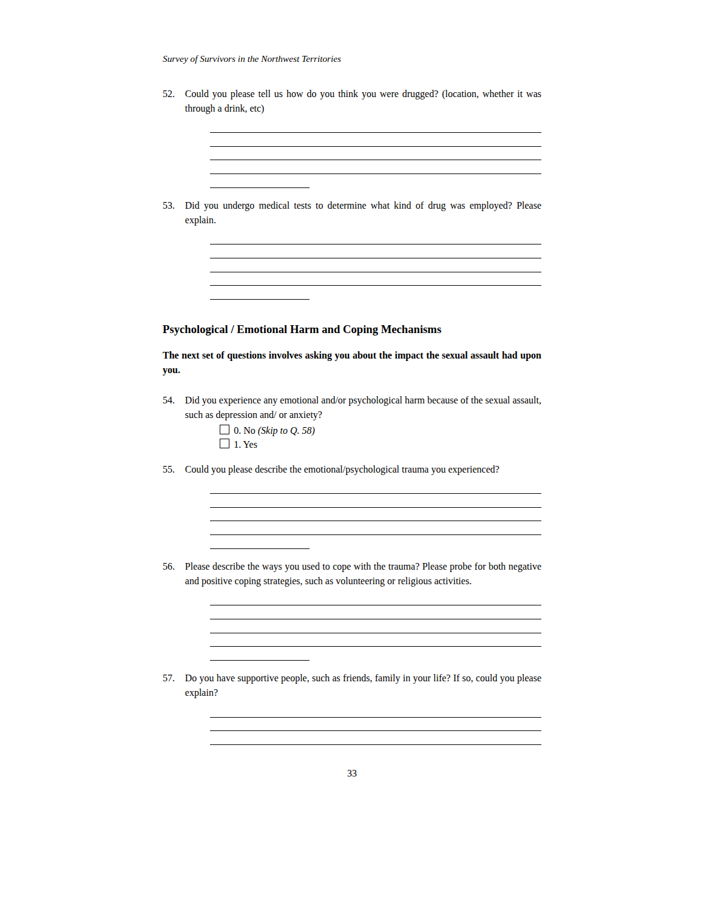Survey of Survivors in the Northwest Territories
52.
Could you please tell us how do you think you were drugged? (location, whether it was through a drink, etc)
53.
Did you undergo medical tests to determine what kind of drug was employed? Please explain.
Psychological / Emotional Harm and Coping Mechanisms
The next set of questions involves asking you about the impact the sexual assault had upon you.
54.
Did you experience any emotional and/or psychological harm because of the sexual assault, such as depression and/ or anxiety?
0. No (Skip to Q. 58) 1. Yes
55.
Could you please describe the emotional/psychological trauma you experienced?
56.
Please describe the ways you used to cope with the trauma? Please probe for both negative and positive coping strategies, such as volunteering or religious activities.
57.
Do you have supportive people, such as friends, family in your life? If so, could you please explain?
33